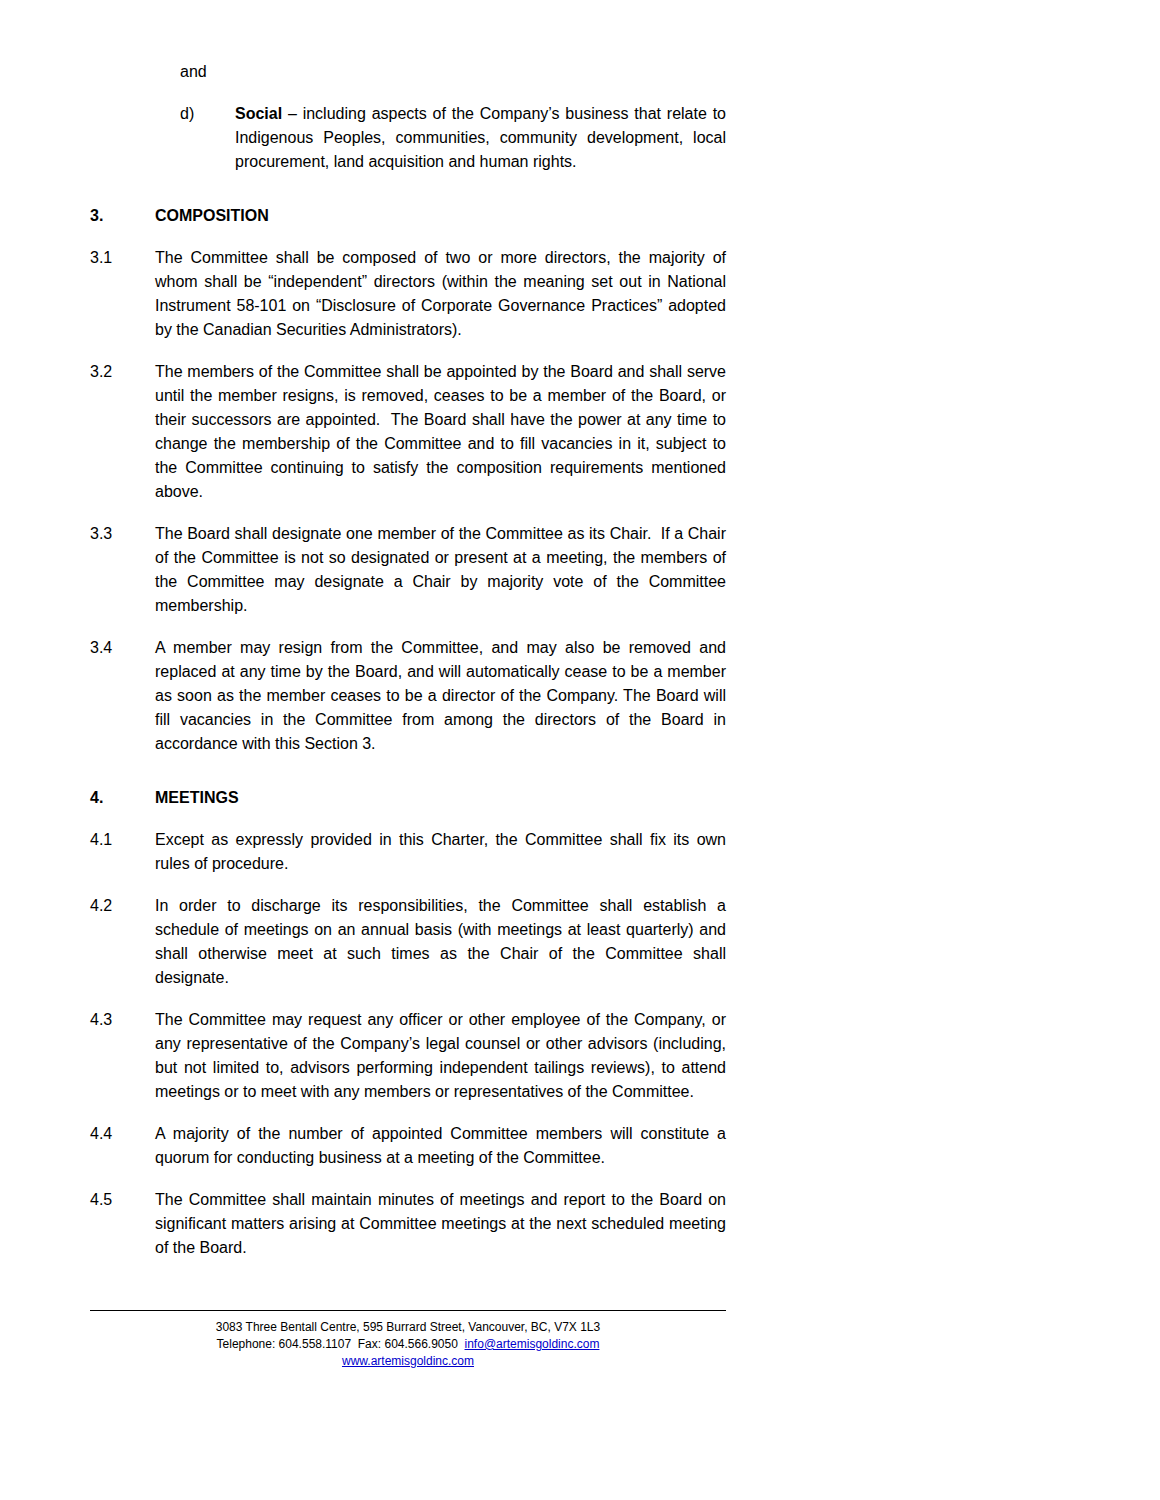and
d)
Social – including aspects of the Company’s business that relate to Indigenous Peoples, communities, community development, local procurement, land acquisition and human rights.
3. COMPOSITION
3.1
The Committee shall be composed of two or more directors, the majority of whom shall be “independent” directors (within the meaning set out in National Instrument 58-101 on “Disclosure of Corporate Governance Practices” adopted by the Canadian Securities Administrators).
3.2
The members of the Committee shall be appointed by the Board and shall serve until the member resigns, is removed, ceases to be a member of the Board, or their successors are appointed. The Board shall have the power at any time to change the membership of the Committee and to fill vacancies in it, subject to the Committee continuing to satisfy the composition requirements mentioned above.
3.3
The Board shall designate one member of the Committee as its Chair. If a Chair of the Committee is not so designated or present at a meeting, the members of the Committee may designate a Chair by majority vote of the Committee membership.
3.4
A member may resign from the Committee, and may also be removed and replaced at any time by the Board, and will automatically cease to be a member as soon as the member ceases to be a director of the Company. The Board will fill vacancies in the Committee from among the directors of the Board in accordance with this Section 3.
4. MEETINGS
4.1
Except as expressly provided in this Charter, the Committee shall fix its own rules of procedure.
4.2
In order to discharge its responsibilities, the Committee shall establish a schedule of meetings on an annual basis (with meetings at least quarterly) and shall otherwise meet at such times as the Chair of the Committee shall designate.
4.3
The Committee may request any officer or other employee of the Company, or any representative of the Company’s legal counsel or other advisors (including, but not limited to, advisors performing independent tailings reviews), to attend meetings or to meet with any members or representatives of the Committee.
4.4
A majority of the number of appointed Committee members will constitute a quorum for conducting business at a meeting of the Committee.
4.5
The Committee shall maintain minutes of meetings and report to the Board on significant matters arising at Committee meetings at the next scheduled meeting of the Board.
3083 Three Bentall Centre, 595 Burrard Street, Vancouver, BC, V7X 1L3
Telephone: 604.558.1107 Fax: 604.566.9050 info@artemisgoldinc.com
www.artemisgoldinc.com